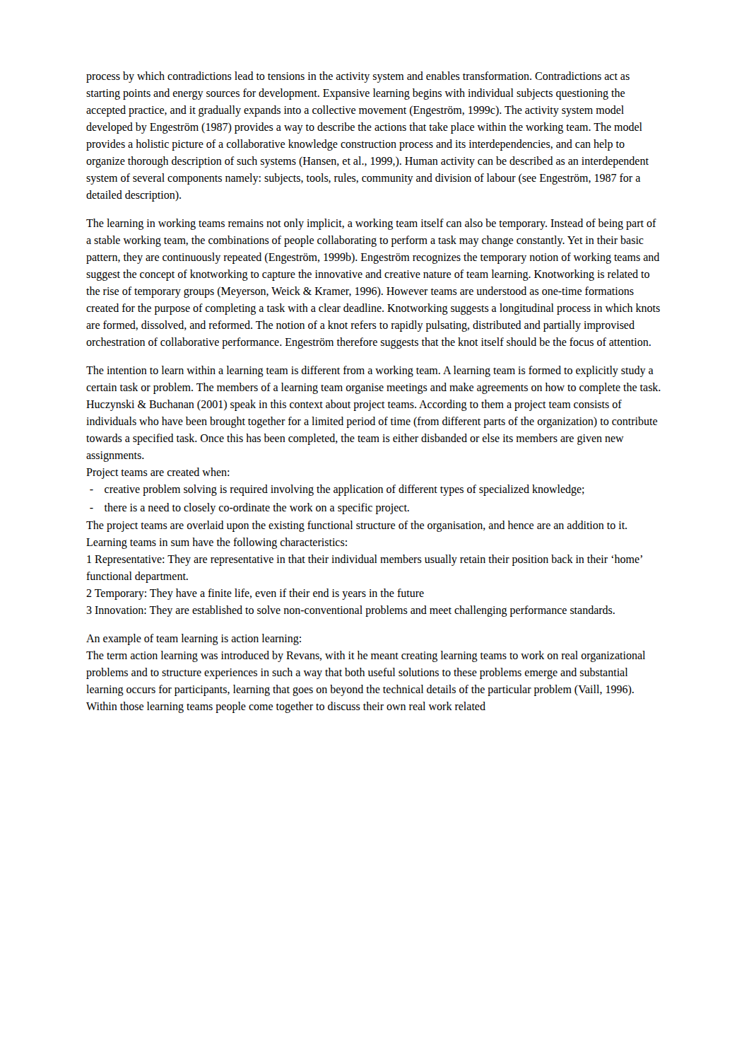process by which contradictions lead to tensions in the activity system and enables transformation. Contradictions act as starting points and energy sources for development. Expansive learning begins with individual subjects questioning the accepted practice, and it gradually expands into a collective movement (Engeström, 1999c). The activity system model developed by Engeström (1987) provides a way to describe the actions that take place within the working team. The model provides a holistic picture of a collaborative knowledge construction process and its interdependencies, and can help to organize thorough description of such systems (Hansen, et al., 1999,). Human activity can be described as an interdependent system of several components namely: subjects, tools, rules, community and division of labour (see Engeström, 1987 for a detailed description).
The learning in working teams remains not only implicit, a working team itself can also be temporary. Instead of being part of a stable working team, the combinations of people collaborating to perform a task may change constantly. Yet in their basic pattern, they are continuously repeated (Engeström, 1999b). Engeström recognizes the temporary notion of working teams and suggest the concept of knotworking to capture the innovative and creative nature of team learning. Knotworking is related to the rise of temporary groups (Meyerson, Weick & Kramer, 1996). However teams are understood as one-time formations created for the purpose of completing a task with a clear deadline. Knotworking suggests a longitudinal process in which knots are formed, dissolved, and reformed. The notion of a knot refers to rapidly pulsating, distributed and partially improvised orchestration of collaborative performance. Engeström therefore suggests that the knot itself should be the focus of attention.
The intention to learn within a learning team is different from a working team. A learning team is formed to explicitly study a certain task or problem. The members of a learning team organise meetings and make agreements on how to complete the task. Huczynski & Buchanan (2001) speak in this context about project teams. According to them a project team consists of individuals who have been brought together for a limited period of time (from different parts of the organization) to contribute towards a specified task. Once this has been completed, the team is either disbanded or else its members are given new assignments.
Project teams are created when:
creative problem solving is required involving the application of different types of specialized knowledge;
there is a need to closely co-ordinate the work on a specific project.
The project teams are overlaid upon the existing functional structure of the organisation, and hence are an addition to it.
Learning teams in sum have the following characteristics:
1 Representative: They are representative in that their individual members usually retain their position back in their ‘home’ functional department.
2 Temporary: They have a finite life, even if their end is years in the future
3 Innovation: They are established to solve non-conventional problems and meet challenging performance standards.
An example of team learning is action learning:
The term action learning was introduced by Revans, with it he meant creating learning teams to work on real organizational problems and to structure experiences in such a way that both useful solutions to these problems emerge and substantial learning occurs for participants, learning that goes on beyond the technical details of the particular problem (Vaill, 1996). Within those learning teams people come together to discuss their own real work related